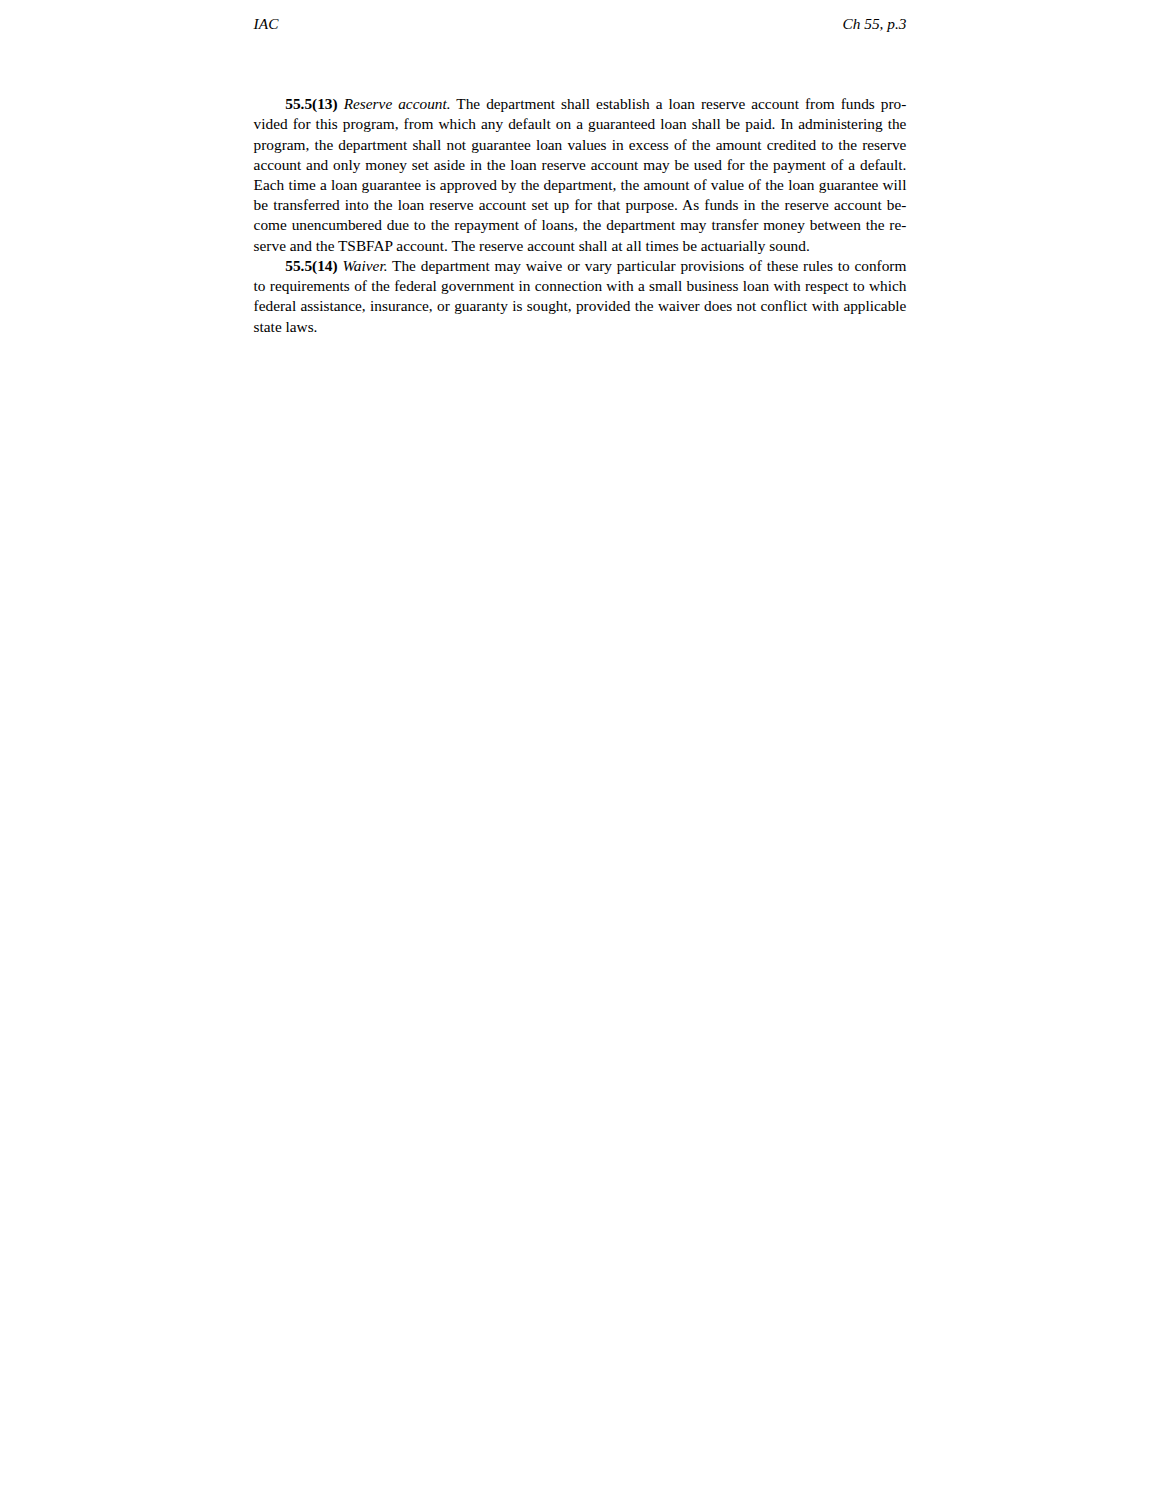IAC Ch 55, p.3
55.5(13) Reserve account. The department shall establish a loan reserve account from funds provided for this program, from which any default on a guaranteed loan shall be paid. In administering the program, the department shall not guarantee loan values in excess of the amount credited to the reserve account and only money set aside in the loan reserve account may be used for the payment of a default. Each time a loan guarantee is approved by the department, the amount of value of the loan guarantee will be transferred into the loan reserve account set up for that purpose. As funds in the reserve account become unencumbered due to the repayment of loans, the department may transfer money between the reserve and the TSBFAP account. The reserve account shall at all times be actuarially sound.
55.5(14) Waiver. The department may waive or vary particular provisions of these rules to conform to requirements of the federal government in connection with a small business loan with respect to which federal assistance, insurance, or guaranty is sought, provided the waiver does not conflict with applicable state laws.